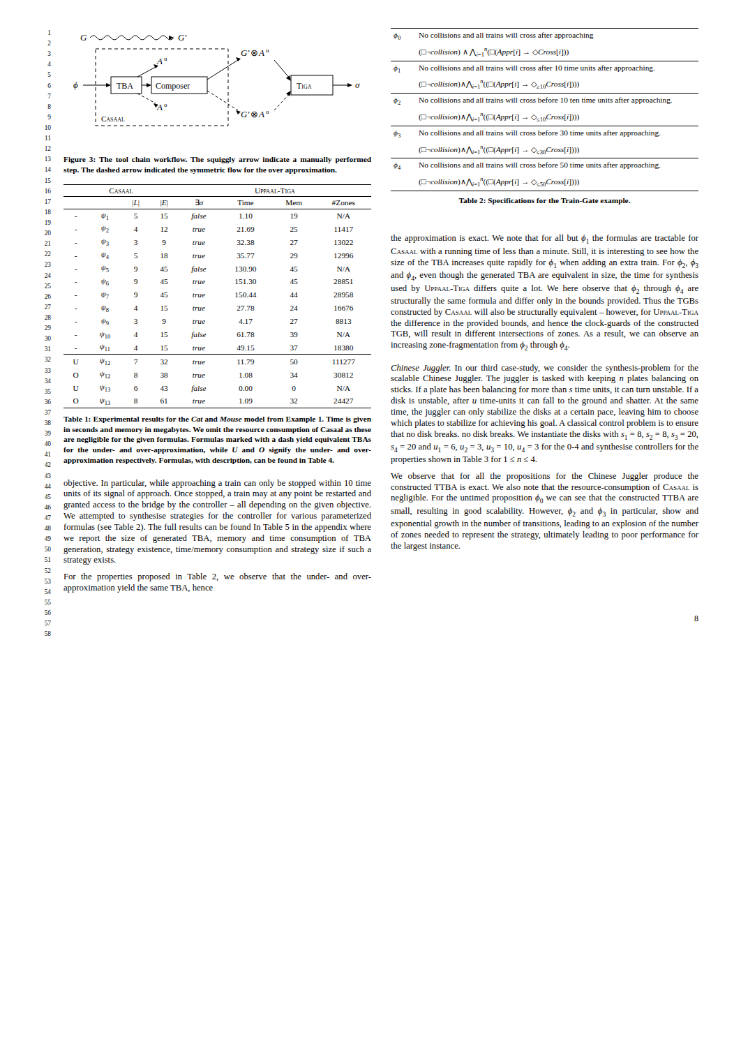1
2
3
4
5
6
7
8
9
10
11
12
13
14
15
16
17
18
19
20
21
22
23
24
25
26
27
28
29
30
31
32
33
34
35
36
37
38
39
40
41
42
43
44
45
46
47
48
49
50
51
52
53
54
55
56
57
58
G G′ Casaal ϕ TBA Composer A u A o G′ ⊗ A u G′ ⊗ A o Tiga σ
Figure 3: The tool chain workflow. The squiggly arrow indicate a manually performed step. The dashed arrow indicated the symmetric flow for the over approximation.
| Casaal | Uppaal-Tiga |
| | | / L / | / E / | ∃ σ | Time | Mem | #Zones |
| - | ψ 1 | 5 | 15 | false | 1.10 | 19 | N/A |
| - | ψ 2 | 4 | 12 | true | 21.69 | 25 | 11417 |
| - | ψ 3 | 3 | 9 | true | 32.38 | 27 | 13022 |
| - | ψ 4 | 5 | 18 | true | 35.77 | 29 | 12996 |
| - | ψ 5 | 9 | 45 | false | 130.90 | 45 | N/A |
| - | ψ 6 | 9 | 45 | true | 151.30 | 45 | 28851 |
| - | ψ 7 | 9 | 45 | true | 150.44 | 44 | 28958 |
| - | ψ 8 | 4 | 15 | true | 27.78 | 24 | 16676 |
| - | ψ 9 | 3 | 9 | true | 4.17 | 27 | 8813 |
| - | ψ 10 | 4 | 15 | false | 61.78 | 39 | N/A |
| - | ψ 11 | 4 | 15 | true | 49.15 | 37 | 18380 |
| U | ψ 12 | 7 | 32 | true | 11.79 | 50 | 111277 |
| O | ψ 12 | 8 | 38 | true | 1.08 | 34 | 30812 |
| U | ψ 13 | 6 | 43 | false | 0.00 | 0 | N/A |
| O | ψ 13 | 8 | 61 | true | 1.09 | 32 | 24427 |
Table 1: Experimental results for the Cat and Mouse model from Example 1. Time is given in seconds and memory in megabytes. We omit the resource consumption of Casaal as these are negligible for the given formulas. Formulas marked with a dash yield equivalent TBAs for the under- and over-approximation, while U and O signify the under- and over-approximation respectively. Formulas, with description, can be found in Table 4.
objective. In particular, while approaching a train can only be stopped within 10 time units of its signal of approach. Once stopped, a train may at any point be restarted and granted access to the bridge by the controller – all depending on the given objective. We attempted to synthesise strategies for the controller for various parameterized formulas (see Table 2). The full results can be found In Table 5 in the appendix where we report the size of generated TBA, memory and time consumption of TBA generation, strategy existence, time/memory consumption and strategy size if such a strategy exists.
For the properties proposed in Table 2, we observe that the under- and over-approximation yield the same TBA, hence
| ϕ 0 | No collisions and all trains will cross after approaching |
| | (□¬ collision ) ∧ ⋀ i =1 n (□( Appr [ i ] → ◇ Cross [ i ])) |
| ϕ 1 | No collisions and all trains will cross after 10 time units after approaching. |
| | (□¬ collision )∧⋀ i =1 n ((□( Appr [ i ] → ◇ ≥10 Cross [ i ]))) |
| ϕ 2 | No collisions and all trains will cross before 10 ten time units after approaching. |
| | (□¬ collision )∧⋀ i =1 n ((□( Appr [ i ] → ◇ ≤10 Cross [ i ]))) |
| ϕ 3 | No collisions and all trains will cross before 30 time units after approaching. |
| | (□¬ collision )∧⋀ i =1 n ((□( Appr [ i ] → ◇ ≤30 Cross [ i ]))) |
| ϕ 4 | No collisions and all trains will cross before 50 time units after approaching. |
| | (□¬ collision )∧⋀ i =1 n ((□( Appr [ i ] → ◇ ≤50 Cross [ i ]))) |
Table 2: Specifications for the Train-Gate example.
the approximation is exact. We note that for all but ϕ1 the formulas are tractable for Casaal with a running time of less than a minute. Still, it is interesting to see how the size of the TBA increases quite rapidly for ϕ1 when adding an extra train. For ϕ2, ϕ3 and ϕ4, even though the generated TBA are equivalent in size, the time for synthesis used by Uppaal-Tiga differs quite a lot. We here observe that ϕ2 through ϕ4 are structurally the same formula and differ only in the bounds provided. Thus the TGBs constructed by Casaal will also be structurally equivalent – however, for Uppaal-Tiga the difference in the provided bounds, and hence the clock-guards of the constructed TGB, will result in different intersections of zones. As a result, we can observe an increasing zone-fragmentation from ϕ2 through ϕ4.
Chinese Juggler. In our third case-study, we consider the synthesis-problem for the scalable Chinese Juggler. The juggler is tasked with keeping n plates balancing on sticks. If a plate has been balancing for more than s time units, it can turn unstable. If a disk is unstable, after u time-units it can fall to the ground and shatter. At the same time, the juggler can only stabilize the disks at a certain pace, leaving him to choose which plates to stabilize for achieving his goal. A classical control problem is to ensure that no disk breaks. no disk breaks. We instantiate the disks with s1 = 8, s2 = 8, s3 = 20, s4 = 20 and u1 = 6, u2 = 3, u3 = 10, u4 = 3 for the 0-4 and synthesise controllers for the properties shown in Table 3 for 1 ≤ n ≤ 4.
We observe that for all the propositions for the Chinese Juggler produce the constructed TTBA is exact. We also note that the resource-consumption of Casaal is negligible. For the untimed proposition ϕ0 we can see that the constructed TTBA are small, resulting in good scalability. However, ϕ2 and ϕ3 in particular, show and exponential growth in the number of transitions, leading to an explosion of the number of zones needed to represent the strategy, ultimately leading to poor performance for the largest instance.
8